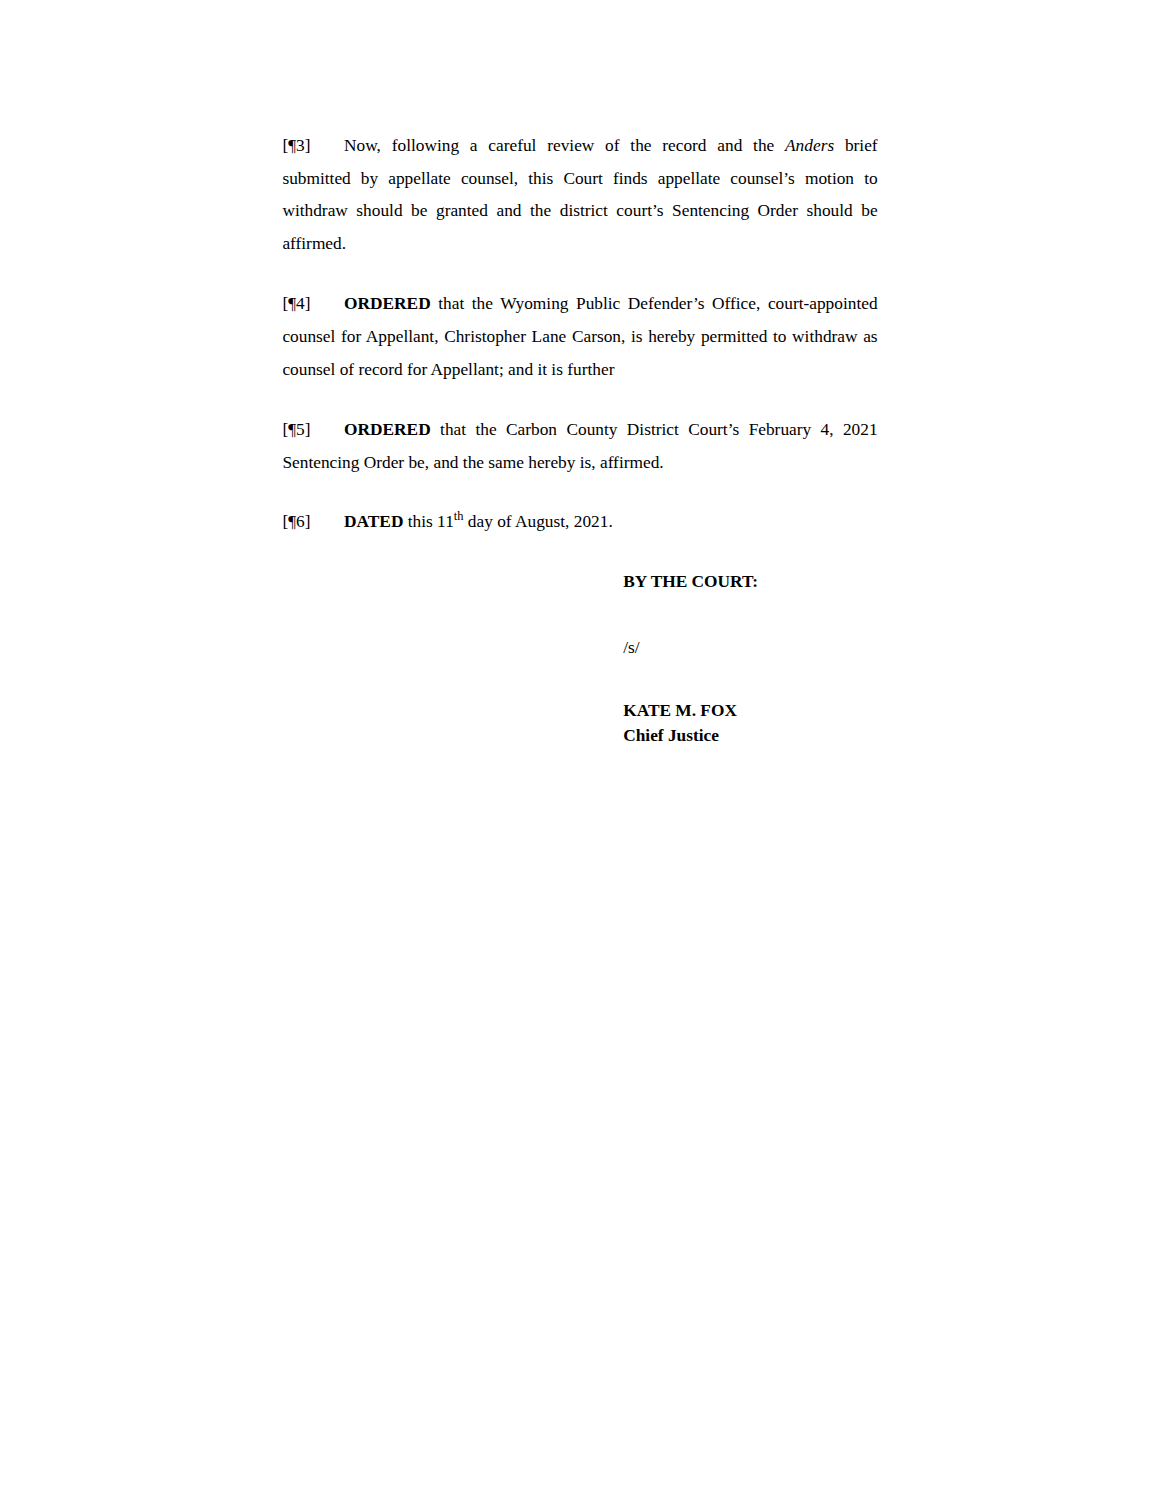[¶3] Now, following a careful review of the record and the Anders brief submitted by appellate counsel, this Court finds appellate counsel’s motion to withdraw should be granted and the district court’s Sentencing Order should be affirmed.
[¶4] ORDERED that the Wyoming Public Defender’s Office, court-appointed counsel for Appellant, Christopher Lane Carson, is hereby permitted to withdraw as counsel of record for Appellant; and it is further
[¶5] ORDERED that the Carbon County District Court’s February 4, 2021 Sentencing Order be, and the same hereby is, affirmed.
[¶6] DATED this 11th day of August, 2021.
BY THE COURT:
/s/
KATE M. FOX
Chief Justice